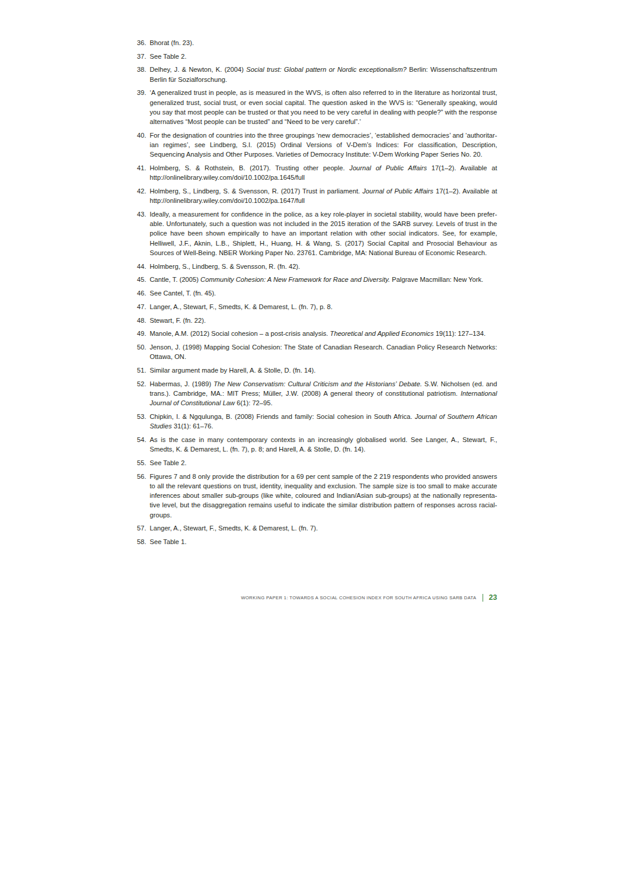Bhorat (fn. 23).
See Table 2.
Delhey, J. & Newton, K. (2004) Social trust: Global pattern or Nordic exceptionalism? Berlin: Wissenschaftszentrum Berlin für Sozialforschung.
‘A generalized trust in people, as is measured in the WVS, is often also referred to in the literature as horizontal trust, generalized trust, social trust, or even social capital. The question asked in the WVS is: “Generally speaking, would you say that most people can be trusted or that you need to be very careful in dealing with people?” with the response alternatives “Most people can be trusted” and “Need to be very careful”.’
For the designation of countries into the three groupings ‘new democracies’, ‘established democracies’ and ‘authoritarian regimes’, see Lindberg, S.I. (2015) Ordinal Versions of V-Dem’s Indices: For classification, Description, Sequencing Analysis and Other Purposes. Varieties of Democracy Institute: V-Dem Working Paper Series No. 20.
Holmberg, S. & Rothstein, B. (2017). Trusting other people. Journal of Public Affairs 17(1–2). Available at http://onlinelibrary.wiley.com/doi/10.1002/pa.1645/full
Holmberg, S., Lindberg, S. & Svensson, R. (2017) Trust in parliament. Journal of Public Affairs 17(1–2). Available at http://onlinelibrary.wiley.com/doi/10.1002/pa.1647/full
Ideally, a measurement for confidence in the police, as a key role-player in societal stability, would have been preferable. Unfortunately, such a question was not included in the 2015 iteration of the SARB survey. Levels of trust in the police have been shown empirically to have an important relation with other social indicators. See, for example, Helliwell, J.F., Aknin, L.B., Shiplett, H., Huang, H. & Wang, S. (2017) Social Capital and Prosocial Behaviour as Sources of Well-Being. NBER Working Paper No. 23761. Cambridge, MA: National Bureau of Economic Research.
Holmberg, S., Lindberg, S. & Svensson, R. (fn. 42).
Cantle, T. (2005) Community Cohesion: A New Framework for Race and Diversity. Palgrave Macmillan: New York.
See Cantel, T. (fn. 45).
Langer, A., Stewart, F., Smedts, K. & Demarest, L. (fn. 7), p. 8.
Stewart, F. (fn. 22).
Manole, A.M. (2012) Social cohesion – a post-crisis analysis. Theoretical and Applied Economics 19(11): 127–134.
Jenson, J. (1998) Mapping Social Cohesion: The State of Canadian Research. Canadian Policy Research Networks: Ottawa, ON.
Similar argument made by Harell, A. & Stolle, D. (fn. 14).
Habermas, J. (1989) The New Conservatism: Cultural Criticism and the Historians’ Debate. S.W. Nicholsen (ed. and trans.). Cambridge, MA.: MIT Press; Müller, J.W. (2008) A general theory of constitutional patriotism. International Journal of Constitutional Law 6(1): 72–95.
Chipkin, I. & Ngqulunga, B. (2008) Friends and family: Social cohesion in South Africa. Journal of Southern African Studies 31(1): 61–76.
As is the case in many contemporary contexts in an increasingly globalised world. See Langer, A., Stewart, F., Smedts, K. & Demarest, L. (fn. 7), p. 8; and Harell, A. & Stolle, D. (fn. 14).
See Table 2.
Figures 7 and 8 only provide the distribution for a 69 per cent sample of the 2 219 respondents who provided answers to all the relevant questions on trust, identity, inequality and exclusion. The sample size is too small to make accurate inferences about smaller sub-groups (like white, coloured and Indian/Asian sub-groups) at the nationally representative level, but the disaggregation remains useful to indicate the similar distribution pattern of responses across racial-groups.
Langer, A., Stewart, F., Smedts, K. & Demarest, L. (fn. 7).
See Table 1.
Working Paper 1: Towards a Social Cohesion Index for South Africa using SARB data 23